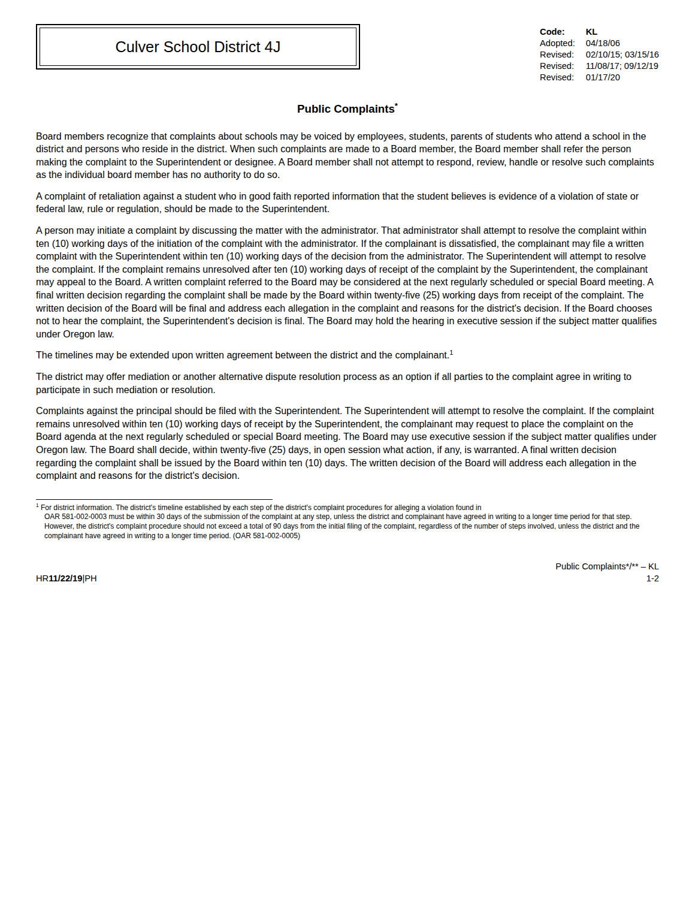Culver School District 4J
| Code: | KL |
| Adopted: | 04/18/06 |
| Revised: | 02/10/15; 03/15/16 |
| Revised: | 11/08/17; 09/12/19 |
| Revised: | 01/17/20 |
Public Complaints*
Board members recognize that complaints about schools may be voiced by employees, students, parents of students who attend a school in the district and persons who reside in the district. When such complaints are made to a Board member, the Board member shall refer the person making the complaint to the Superintendent or designee. A Board member shall not attempt to respond, review, handle or resolve such complaints as the individual board member has no authority to do so.
A complaint of retaliation against a student who in good faith reported information that the student believes is evidence of a violation of state or federal law, rule or regulation, should be made to the Superintendent.
A person may initiate a complaint by discussing the matter with the administrator. That administrator shall attempt to resolve the complaint within ten (10) working days of the initiation of the complaint with the administrator. If the complainant is dissatisfied, the complainant may file a written complaint with the Superintendent within ten (10) working days of the decision from the administrator. The Superintendent will attempt to resolve the complaint. If the complaint remains unresolved after ten (10) working days of receipt of the complaint by the Superintendent, the complainant may appeal to the Board. A written complaint referred to the Board may be considered at the next regularly scheduled or special Board meeting. A final written decision regarding the complaint shall be made by the Board within twenty-five (25) working days from receipt of the complaint. The written decision of the Board will be final and address each allegation in the complaint and reasons for the district's decision. If the Board chooses not to hear the complaint, the Superintendent's decision is final. The Board may hold the hearing in executive session if the subject matter qualifies under Oregon law.
The timelines may be extended upon written agreement between the district and the complainant.1
The district may offer mediation or another alternative dispute resolution process as an option if all parties to the complaint agree in writing to participate in such mediation or resolution.
Complaints against the principal should be filed with the Superintendent. The Superintendent will attempt to resolve the complaint. If the complaint remains unresolved within ten (10) working days of receipt by the Superintendent, the complainant may request to place the complaint on the Board agenda at the next regularly scheduled or special Board meeting. The Board may use executive session if the subject matter qualifies under Oregon law. The Board shall decide, within twenty-five (25) days, in open session what action, if any, is warranted. A final written decision regarding the complaint shall be issued by the Board within ten (10) days. The written decision of the Board will address each allegation in the complaint and reasons for the district's decision.
1 For district information. The district's timeline established by each step of the district's complaint procedures for alleging a violation found in OAR 581-002-0003 must be within 30 days of the submission of the complaint at any step, unless the district and complainant have agreed in writing to a longer time period for that step. However, the district's complaint procedure should not exceed a total of 90 days from the initial filing of the complaint, regardless of the number of steps involved, unless the district and the complainant have agreed in writing to a longer time period. (OAR 581-002-0005)
HR11/22/19|PH
Public Complaints*/** – KL 1-2